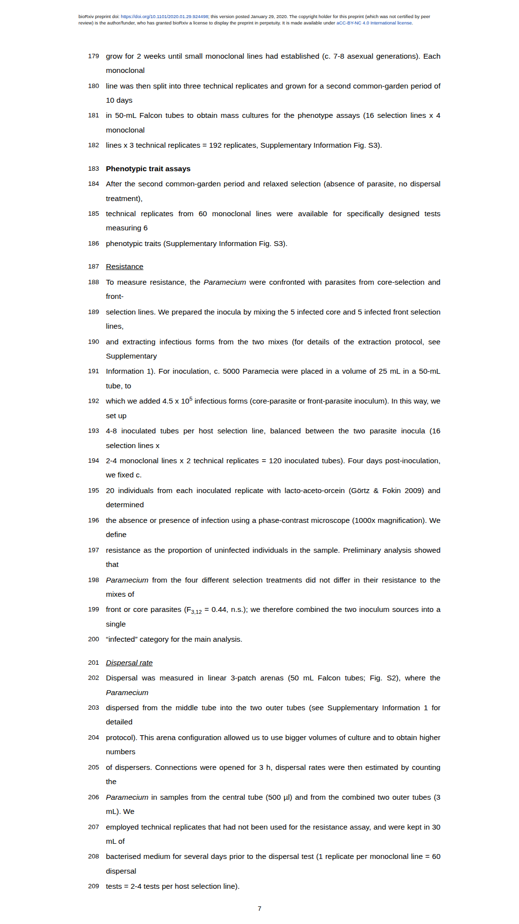bioRxiv preprint doi: https://doi.org/10.1101/2020.01.29.924498; this version posted January 29, 2020. The copyright holder for this preprint (which was not certified by peer review) is the author/funder, who has granted bioRxiv a license to display the preprint in perpetuity. It is made available under aCC-BY-NC 4.0 International license.
179 grow for 2 weeks until small monoclonal lines had established (c. 7-8 asexual generations). Each monoclonal
180 line was then split into three technical replicates and grown for a second common-garden period of 10 days
181 in 50-mL Falcon tubes to obtain mass cultures for the phenotype assays (16 selection lines x 4 monoclonal
182 lines x 3 technical replicates = 192 replicates, Supplementary Information Fig. S3).
183
Phenotypic trait assays
184 After the second common-garden period and relaxed selection (absence of parasite, no dispersal treatment),
185 technical replicates from 60 monoclonal lines were available for specifically designed tests measuring 6
186 phenotypic traits (Supplementary Information Fig. S3).
187 Resistance
188 To measure resistance, the Paramecium were confronted with parasites from core-selection and front-
189 selection lines. We prepared the inocula by mixing the 5 infected core and 5 infected front selection lines,
190 and extracting infectious forms from the two mixes (for details of the extraction protocol, see Supplementary
191 Information 1). For inoculation, c. 5000 Paramecia were placed in a volume of 25 mL in a 50-mL tube, to
192 which we added 4.5 x 105 infectious forms (core-parasite or front-parasite inoculum). In this way, we set up
1934-8 inoculated tubes per host selection line, balanced between the two parasite inocula (16 selection lines x
1942-4 monoclonal lines x 2 technical replicates = 120 inoculated tubes). Four days post-inoculation, we fixed c.
19520 individuals from each inoculated replicate with lacto-aceto-orcein (Görtz & Fokin 2009) and determined
196 the absence or presence of infection using a phase-contrast microscope (1000x magnification). We define
197 resistance as the proportion of uninfected individuals in the sample. Preliminary analysis showed that
198 Paramecium from the four different selection treatments did not differ in their resistance to the mixes of
199 front or core parasites (F3,12 = 0.44, n.s.); we therefore combined the two inoculum sources into a single
200“infected” category for the main analysis.
201 Dispersal rate
202 Dispersal was measured in linear 3-patch arenas (50 mL Falcon tubes; Fig. S2), where the Paramecium
203 dispersed from the middle tube into the two outer tubes (see Supplementary Information 1 for detailed
204 protocol). This arena configuration allowed us to use bigger volumes of culture and to obtain higher numbers
205 of dispersers. Connections were opened for 3 h, dispersal rates were then estimated by counting the
206 Paramecium in samples from the central tube (500 µl) and from the combined two outer tubes (3 mL). We
207 employed technical replicates that had not been used for the resistance assay, and were kept in 30 mL of
208 bacterised medium for several days prior to the dispersal test (1 replicate per monoclonal line = 60 dispersal
209 tests = 2-4 tests per host selection line).
7